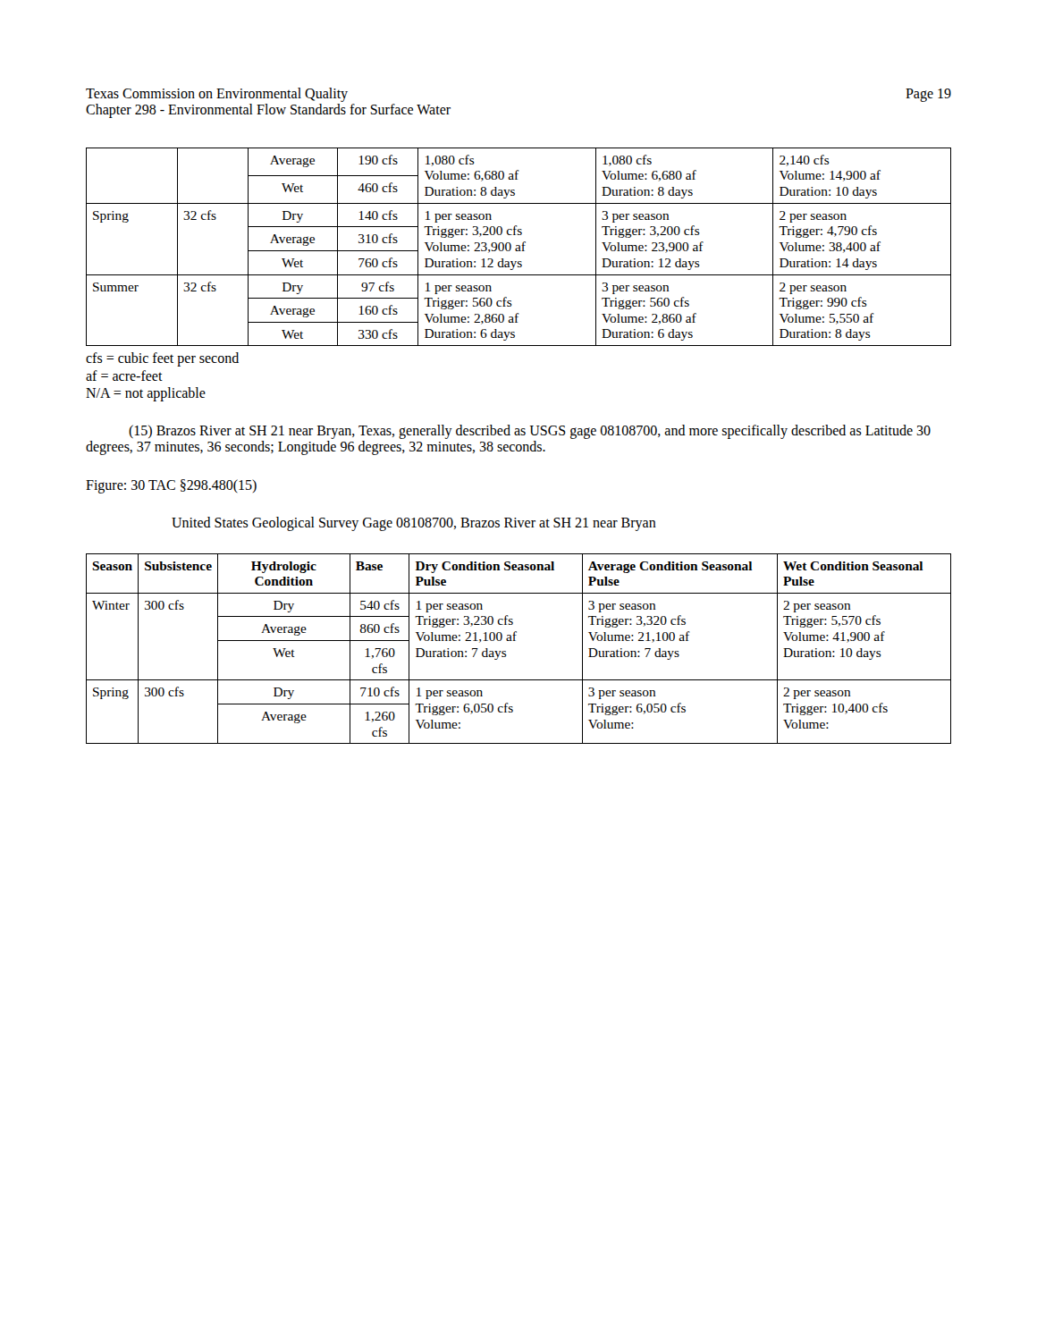Texas Commission on Environmental Quality
Chapter 298 - Environmental Flow Standards for Surface Water
Page 19
| | | Average | 190 cfs | 1,080 cfs Volume: 6,680 af Duration: 8 days | 1,080 cfs Volume: 6,680 af Duration: 8 days | 2,140 cfs Volume: 14,900 af Duration: 10 days |
| Wet | 460 cfs |
| Spring | 32 cfs | Dry | 140 cfs | 1 per season Trigger: 3,200 cfs Volume: 23,900 af Duration: 12 days | 3 per season Trigger: 3,200 cfs Volume: 23,900 af Duration: 12 days | 2 per season Trigger: 4,790 cfs Volume: 38,400 af Duration: 14 days |
| Average | 310 cfs |
| Wet | 760 cfs |
| Summer | 32 cfs | Dry | 97 cfs | 1 per season Trigger: 560 cfs Volume: 2,860 af Duration: 6 days | 3 per season Trigger: 560 cfs Volume: 2,860 af Duration: 6 days | 2 per season Trigger: 990 cfs Volume: 5,550 af Duration: 8 days |
| Average | 160 cfs |
| Wet | 330 cfs |
cfs = cubic feet per second
af = acre-feet
N/A = not applicable
(15) Brazos River at SH 21 near Bryan, Texas, generally described as USGS gage 08108700, and more specifically described as Latitude 30 degrees, 37 minutes, 36 seconds; Longitude 96 degrees, 32 minutes, 38 seconds.
Figure: 30 TAC §298.480(15)
United States Geological Survey Gage 08108700, Brazos River at SH 21 near Bryan
| Season | Subsistence | Hydrologic Condition | Base | Dry Condition Seasonal Pulse | Average Condition Seasonal Pulse | Wet Condition Seasonal Pulse |
| --- | --- | --- | --- | --- | --- | --- |
| Winter | 300 cfs | Dry | 540 cfs | 1 per season Trigger: 3,230 cfs Volume: 21,100 af Duration: 7 days | 3 per season Trigger: 3,320 cfs Volume: 21,100 af Duration: 7 days | 2 per season Trigger: 5,570 cfs Volume: 41,900 af Duration: 10 days |
| Average | 860 cfs |
| Wet | 1,760 cfs |
| Spring | 300 cfs | Dry | 710 cfs | 1 per season Trigger: 6,050 cfs Volume: | 3 per season Trigger: 6,050 cfs Volume: | 2 per season Trigger: 10,400 cfs Volume: |
| Average | 1,260 cfs |